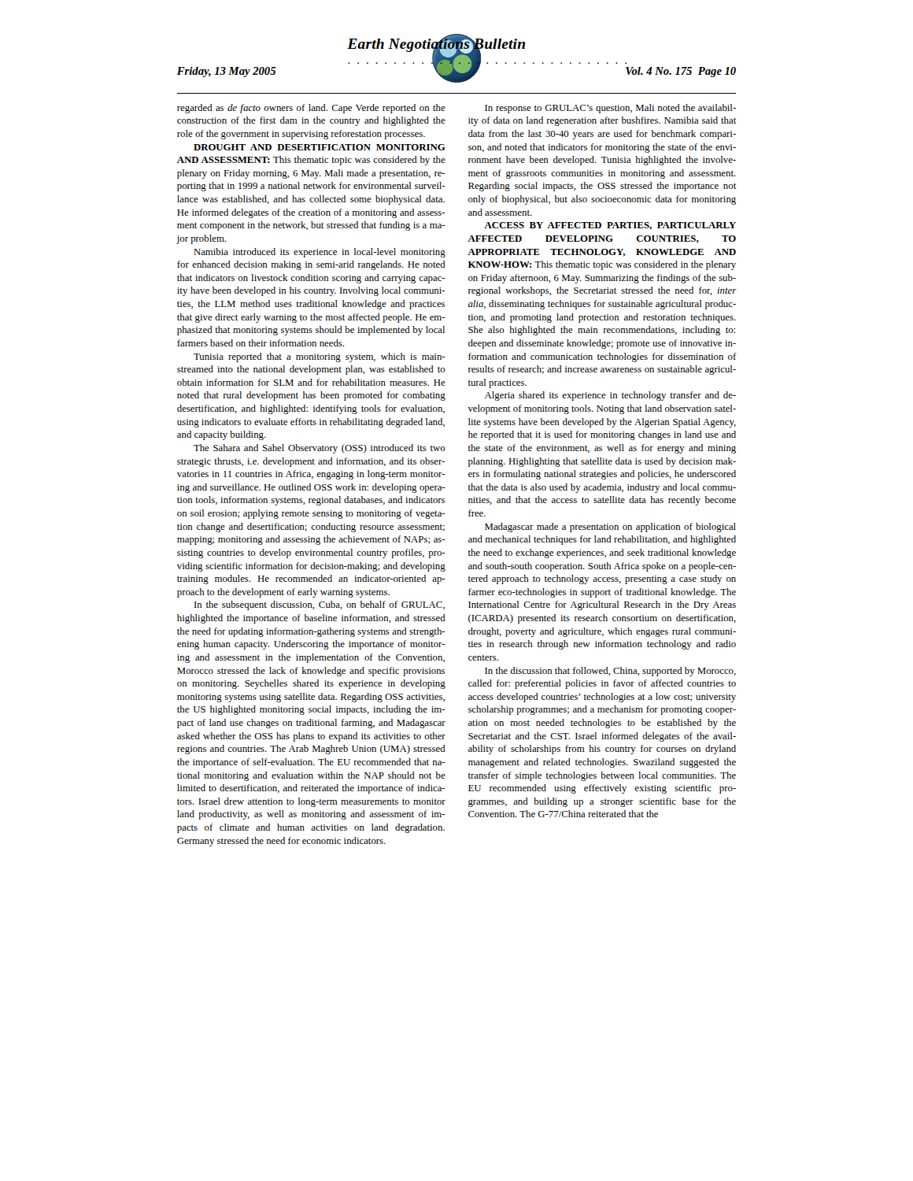Earth Negotiations Bulletin
. . . . . . . . . . . . . . . . . . . . . . . . . . . . . . .
Friday, 13 May 2005
Vol. 4 No. 175 Page 10
regarded as de facto owners of land. Cape Verde reported on the construction of the first dam in the country and highlighted the role of the government in supervising reforestation processes.
Drought and desertification monitoring and assessment: This thematic topic was considered by the plenary on Friday morning, 6 May. Mali made a presentation, reporting that in 1999 a national network for environmental surveillance was established, and has collected some biophysical data. He informed delegates of the creation of a monitoring and assessment component in the network, but stressed that funding is a major problem.
Namibia introduced its experience in local-level monitoring for enhanced decision making in semi-arid rangelands. He noted that indicators on livestock condition scoring and carrying capacity have been developed in his country. Involving local communities, the LLM method uses traditional knowledge and practices that give direct early warning to the most affected people. He emphasized that monitoring systems should be implemented by local farmers based on their information needs.
Tunisia reported that a monitoring system, which is mainstreamed into the national development plan, was established to obtain information for SLM and for rehabilitation measures. He noted that rural development has been promoted for combating desertification, and highlighted: identifying tools for evaluation, using indicators to evaluate efforts in rehabilitating degraded land, and capacity building.
The Sahara and Sahel Observatory (OSS) introduced its two strategic thrusts, i.e. development and information, and its observatories in 11 countries in Africa, engaging in long-term monitoring and surveillance. He outlined OSS work in: developing operation tools, information systems, regional databases, and indicators on soil erosion; applying remote sensing to monitoring of vegetation change and desertification; conducting resource assessment; mapping; monitoring and assessing the achievement of NAPs; assisting countries to develop environmental country profiles, providing scientific information for decision-making; and developing training modules. He recommended an indicator-oriented approach to the development of early warning systems.
In the subsequent discussion, Cuba, on behalf of GRULAC, highlighted the importance of baseline information, and stressed the need for updating information-gathering systems and strengthening human capacity. Underscoring the importance of monitoring and assessment in the implementation of the Convention, Morocco stressed the lack of knowledge and specific provisions on monitoring. Seychelles shared its experience in developing monitoring systems using satellite data. Regarding OSS activities, the US highlighted monitoring social impacts, including the impact of land use changes on traditional farming, and Madagascar asked whether the OSS has plans to expand its activities to other regions and countries. The Arab Maghreb Union (UMA) stressed the importance of self-evaluation. The EU recommended that national monitoring and evaluation within the NAP should not be limited to desertification, and reiterated the importance of indicators. Israel drew attention to long-term measurements to monitor land productivity, as well as monitoring and assessment of impacts of climate and human activities on land degradation. Germany stressed the need for economic indicators.
In response to GRULAC’s question, Mali noted the availability of data on land regeneration after bushfires. Namibia said that data from the last 30-40 years are used for benchmark comparison, and noted that indicators for monitoring the state of the environment have been developed. Tunisia highlighted the involvement of grassroots communities in monitoring and assessment. Regarding social impacts, the OSS stressed the importance not only of biophysical, but also socioeconomic data for monitoring and assessment.
Access by affected parties, particularly affected developing countries, to appropriate technology, knowledge and know-how: This thematic topic was considered in the plenary on Friday afternoon, 6 May. Summarizing the findings of the subregional workshops, the Secretariat stressed the need for, inter alia, disseminating techniques for sustainable agricultural production, and promoting land protection and restoration techniques. She also highlighted the main recommendations, including to: deepen and disseminate knowledge; promote use of innovative information and communication technologies for dissemination of results of research; and increase awareness on sustainable agricultural practices.
Algeria shared its experience in technology transfer and development of monitoring tools. Noting that land observation satellite systems have been developed by the Algerian Spatial Agency, he reported that it is used for monitoring changes in land use and the state of the environment, as well as for energy and mining planning. Highlighting that satellite data is used by decision makers in formulating national strategies and policies, he underscored that the data is also used by academia, industry and local communities, and that the access to satellite data has recently become free.
Madagascar made a presentation on application of biological and mechanical techniques for land rehabilitation, and highlighted the need to exchange experiences, and seek traditional knowledge and south-south cooperation. South Africa spoke on a people-centered approach to technology access, presenting a case study on farmer eco-technologies in support of traditional knowledge. The International Centre for Agricultural Research in the Dry Areas (ICARDA) presented its research consortium on desertification, drought, poverty and agriculture, which engages rural communities in research through new information technology and radio centers.
In the discussion that followed, China, supported by Morocco, called for: preferential policies in favor of affected countries to access developed countries’ technologies at a low cost; university scholarship programmes; and a mechanism for promoting cooperation on most needed technologies to be established by the Secretariat and the CST. Israel informed delegates of the availability of scholarships from his country for courses on dryland management and related technologies. Swaziland suggested the transfer of simple technologies between local communities. The EU recommended using effectively existing scientific programmes, and building up a stronger scientific base for the Convention. The G-77/China reiterated that the